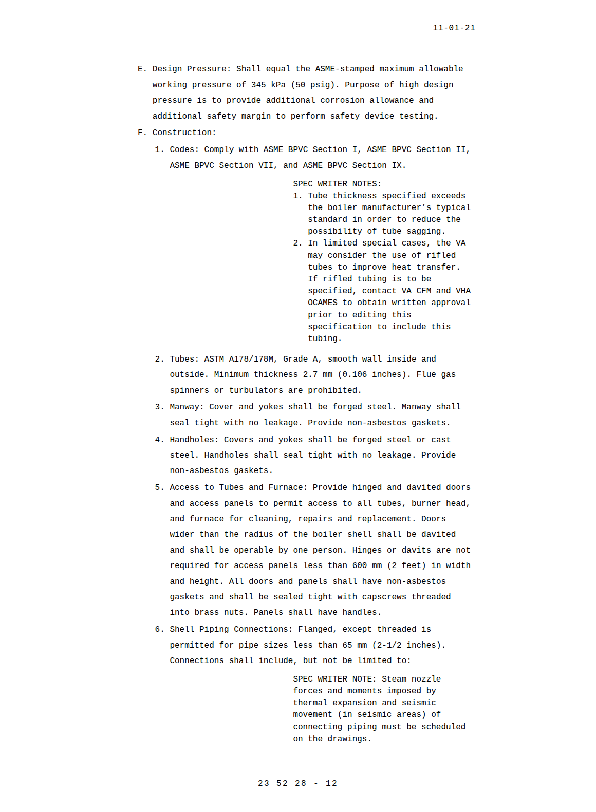11-01-21
E. Design Pressure: Shall equal the ASME-stamped maximum allowable working pressure of 345 kPa (50 psig). Purpose of high design pressure is to provide additional corrosion allowance and additional safety margin to perform safety device testing.
F. Construction:
1. Codes: Comply with ASME BPVC Section I, ASME BPVC Section II, ASME BPVC Section VII, and ASME BPVC Section IX.
SPEC WRITER NOTES:
1. Tube thickness specified exceeds the boiler manufacturer’s typical standard in order to reduce the possibility of tube sagging.
2. In limited special cases, the VA may consider the use of rifled tubes to improve heat transfer. If rifled tubing is to be specified, contact VA CFM and VHA OCAMES to obtain written approval prior to editing this specification to include this tubing.
2. Tubes: ASTM A178/178M, Grade A, smooth wall inside and outside. Minimum thickness 2.7 mm (0.106 inches). Flue gas spinners or turbulators are prohibited.
3. Manway: Cover and yokes shall be forged steel. Manway shall seal tight with no leakage. Provide non-asbestos gaskets.
4. Handholes: Covers and yokes shall be forged steel or cast steel. Handholes shall seal tight with no leakage. Provide non-asbestos gaskets.
5. Access to Tubes and Furnace: Provide hinged and davited doors and access panels to permit access to all tubes, burner head, and furnace for cleaning, repairs and replacement. Doors wider than the radius of the boiler shell shall be davited and shall be operable by one person. Hinges or davits are not required for access panels less than 600 mm (2 feet) in width and height. All doors and panels shall have non-asbestos gaskets and shall be sealed tight with capscrews threaded into brass nuts. Panels shall have handles.
6. Shell Piping Connections: Flanged, except threaded is permitted for pipe sizes less than 65 mm (2-1/2 inches). Connections shall include, but not be limited to:
SPEC WRITER NOTE: Steam nozzle forces and moments imposed by thermal expansion and seismic movement (in seismic areas) of connecting piping must be scheduled on the drawings.
23 52 28 - 12